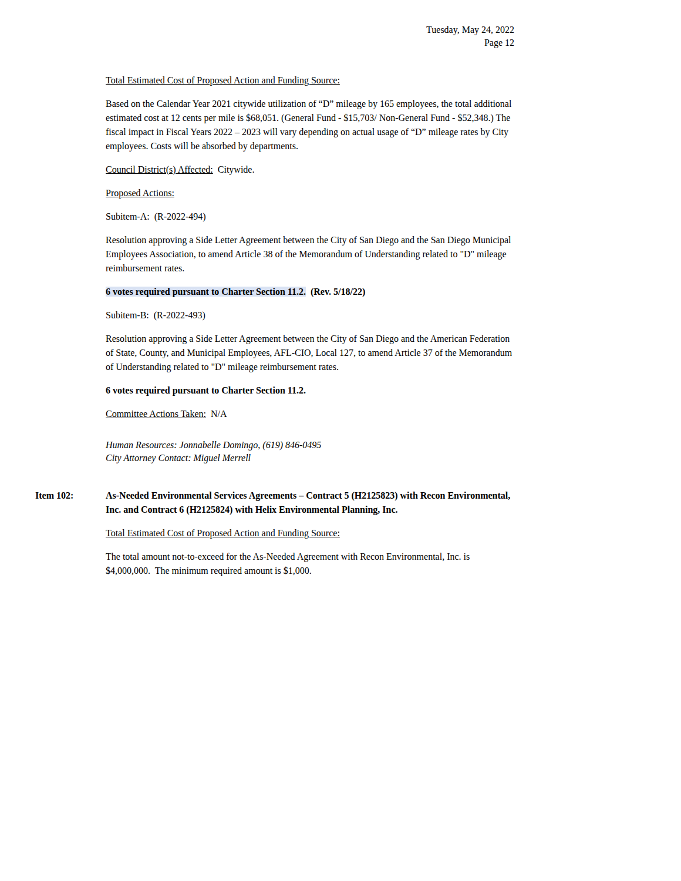Tuesday, May 24, 2022
Page 12
Total Estimated Cost of Proposed Action and Funding Source:
Based on the Calendar Year 2021 citywide utilization of “D” mileage by 165 employees, the total additional estimated cost at 12 cents per mile is $68,051. (General Fund - $15,703/ Non-General Fund - $52,348.) The fiscal impact in Fiscal Years 2022 – 2023 will vary depending on actual usage of “D” mileage rates by City employees. Costs will be absorbed by departments.
Council District(s) Affected: Citywide.
Proposed Actions:
Subitem-A: (R-2022-494)
Resolution approving a Side Letter Agreement between the City of San Diego and the San Diego Municipal Employees Association, to amend Article 38 of the Memorandum of Understanding related to "D" mileage reimbursement rates.
6 votes required pursuant to Charter Section 11.2. (Rev. 5/18/22)
Subitem-B: (R-2022-493)
Resolution approving a Side Letter Agreement between the City of San Diego and the American Federation of State, County, and Municipal Employees, AFL-CIO, Local 127, to amend Article 37 of the Memorandum of Understanding related to "D" mileage reimbursement rates.
6 votes required pursuant to Charter Section 11.2.
Committee Actions Taken: N/A
Human Resources: Jonnabelle Domingo, (619) 846-0495
City Attorney Contact: Miguel Merrell
Item 102:
As-Needed Environmental Services Agreements – Contract 5 (H2125823) with Recon Environmental, Inc. and Contract 6 (H2125824) with Helix Environmental Planning, Inc.
Total Estimated Cost of Proposed Action and Funding Source:
The total amount not-to-exceed for the As-Needed Agreement with Recon Environmental, Inc. is $4,000,000. The minimum required amount is $1,000.